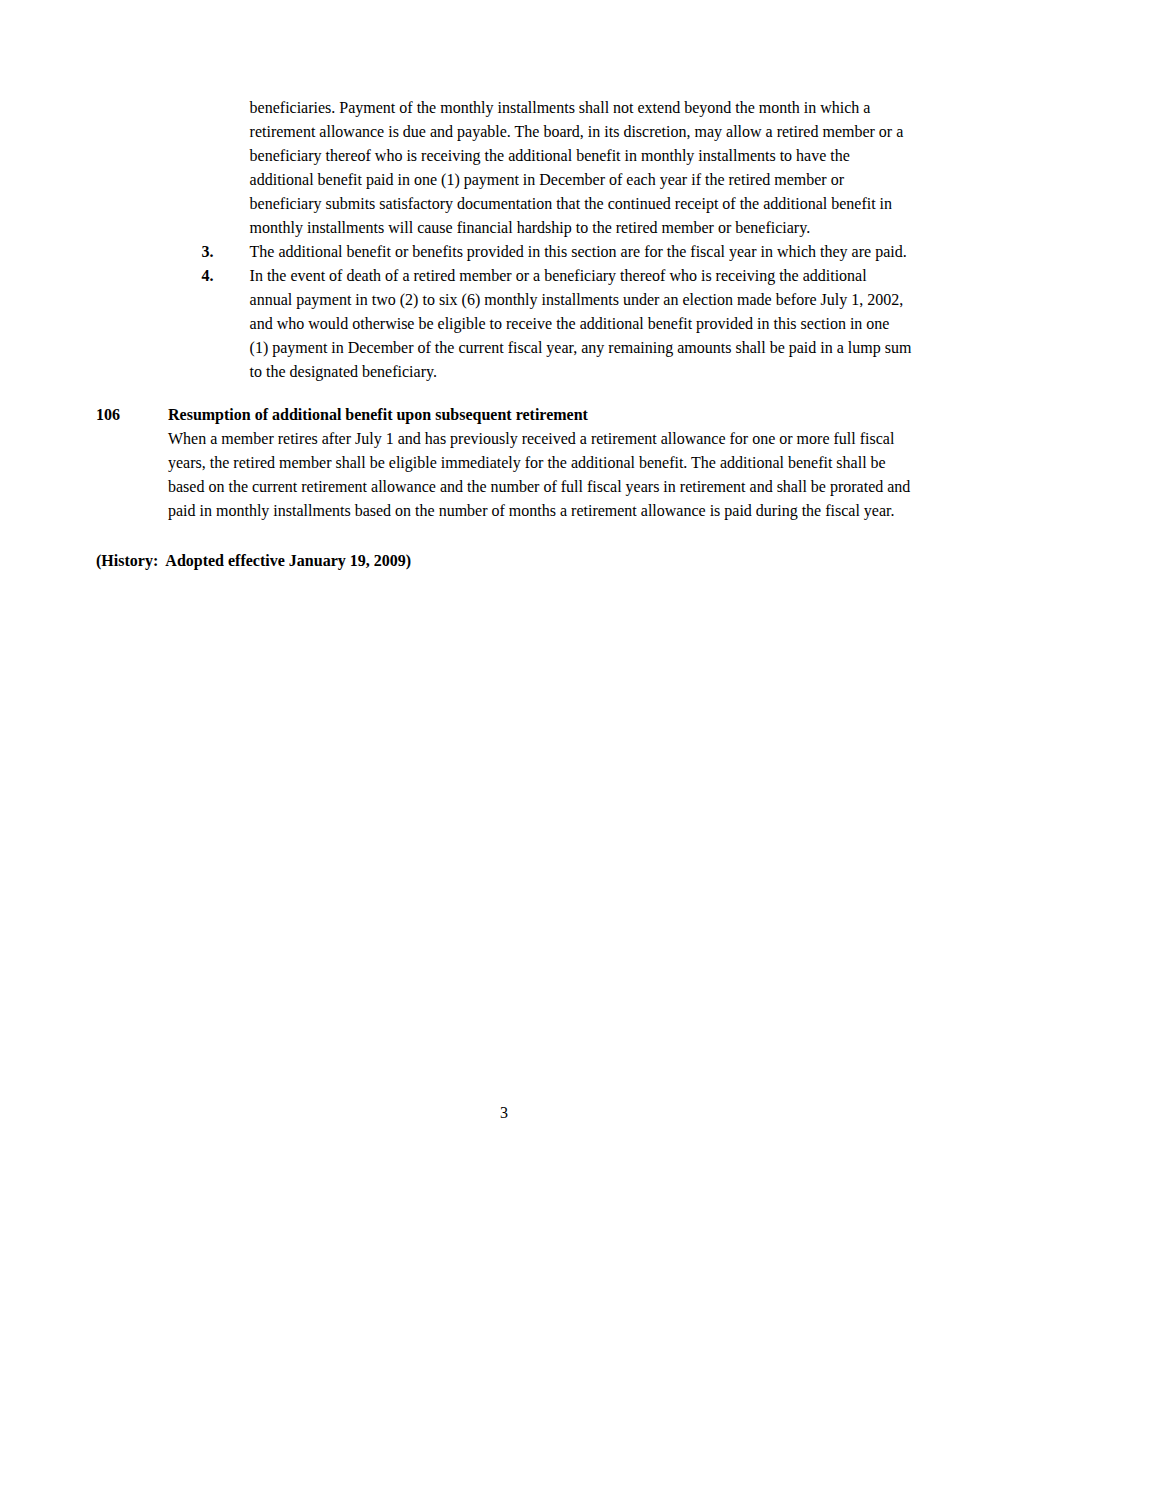beneficiaries. Payment of the monthly installments shall not extend beyond the month in which a retirement allowance is due and payable. The board, in its discretion, may allow a retired member or a beneficiary thereof who is receiving the additional benefit in monthly installments to have the additional benefit paid in one (1) payment in December of each year if the retired member or beneficiary submits satisfactory documentation that the continued receipt of the additional benefit in monthly installments will cause financial hardship to the retired member or beneficiary.
3.
The additional benefit or benefits provided in this section are for the fiscal year in which they are paid.
4.
In the event of death of a retired member or a beneficiary thereof who is receiving the additional annual payment in two (2) to six (6) monthly installments under an election made before July 1, 2002, and who would otherwise be eligible to receive the additional benefit provided in this section in one (1) payment in December of the current fiscal year, any remaining amounts shall be paid in a lump sum to the designated beneficiary.
106
Resumption of additional benefit upon subsequent retirement
When a member retires after July 1 and has previously received a retirement allowance for one or more full fiscal years, the retired member shall be eligible immediately for the additional benefit. The additional benefit shall be based on the current retirement allowance and the number of full fiscal years in retirement and shall be prorated and paid in monthly installments based on the number of months a retirement allowance is paid during the fiscal year.
(History: Adopted effective January 19, 2009)
3